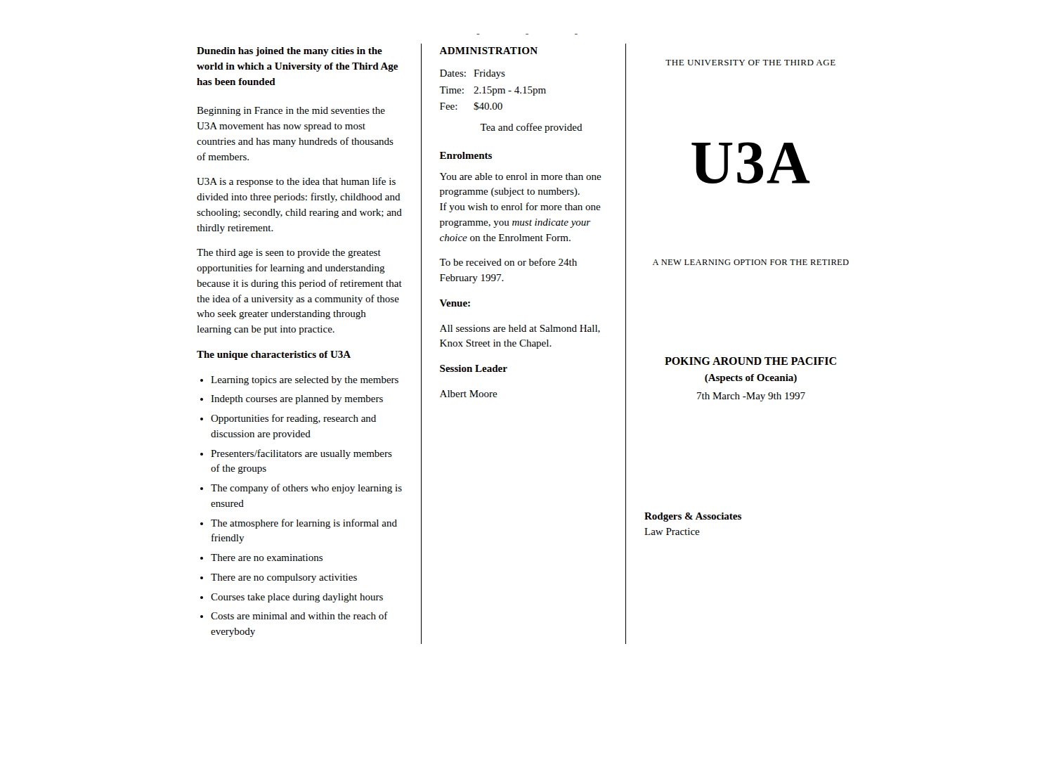- - -
Dunedin has joined the many cities in the world in which a University of the Third Age has been founded
Beginning in France in the mid seventies the U3A movement has now spread to most countries and has many hundreds of thousands of members.
U3A is a response to the idea that human life is divided into three periods: firstly, childhood and schooling; secondly, child rearing and work; and thirdly retirement.
The third age is seen to provide the greatest opportunities for learning and understanding because it is during this period of retirement that the idea of a university as a community of those who seek greater understanding through learning can be put into practice.
The unique characteristics of U3A
Learning topics are selected by the members
Indepth courses are planned by members
Opportunities for reading, research and discussion are provided
Presenters/facilitators are usually members of the groups
The company of others who enjoy learning is ensured
The atmosphere for learning is informal and friendly
There are no examinations
There are no compulsory activities
Courses take place during daylight hours
Costs are minimal and within the reach of everybody
ADMINISTRATION
| Dates: | Fridays |
| Time: | 2.15pm - 4.15pm |
| Fee: | $40.00 |
Tea and coffee provided
Enrolments
You are able to enrol in more than one programme (subject to numbers).
If you wish to enrol for more than one programme, you must indicate your choice on the Enrolment Form.
To be received on or before 24th February 1997.
Venue:
All sessions are held at Salmond Hall, Knox Street in the Chapel.
Session Leader
Albert Moore
THE UNIVERSITY OF THE THIRD AGE
U3A
A NEW LEARNING OPTION FOR THE RETIRED
POKING AROUND THE PACIFIC
(Aspects of Oceania)
7th March -May 9th 1997
Rodgers & Associates
Law Practice